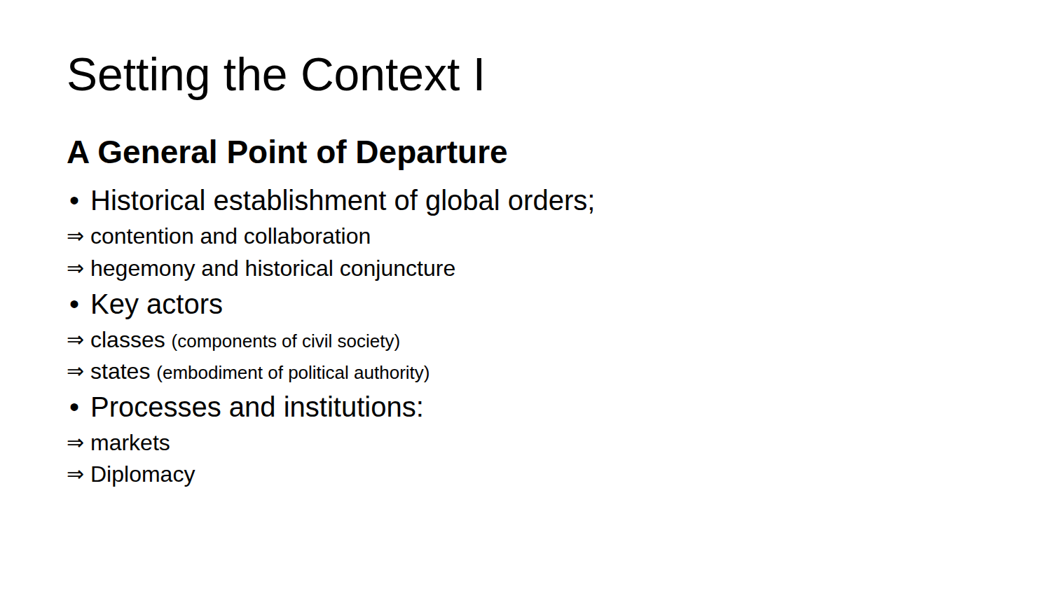Setting the Context I
A General Point of Departure
Historical establishment of global orders;
contention and collaboration
hegemony and historical conjuncture
Key actors
classes (components of civil society)
states (embodiment of political authority)
Processes and institutions:
markets
Diplomacy